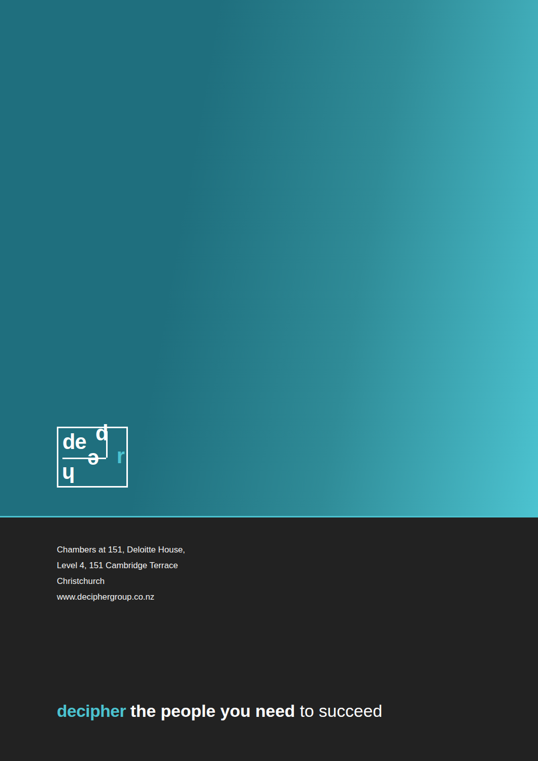de p r h e
Chambers at 151, Deloitte House,
Level 4, 151 Cambridge Terrace
Christchurch
www.deciphergroup.co.nz
decipher the people you need to succeed